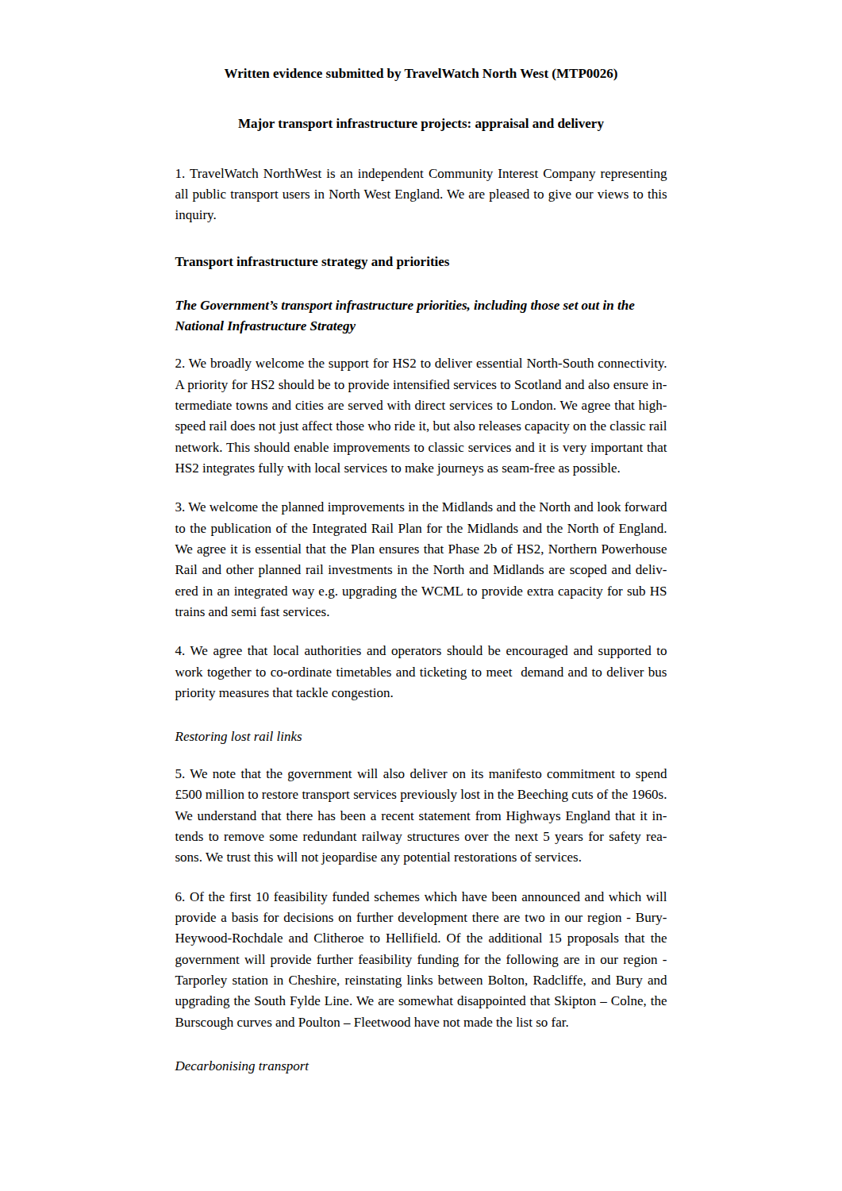Written evidence submitted by TravelWatch North West (MTP0026)
Major transport infrastructure projects: appraisal and delivery
1. TravelWatch NorthWest is an independent Community Interest Company representing all public transport users in North West England. We are pleased to give our views to this inquiry.
Transport infrastructure strategy and priorities
The Government’s transport infrastructure priorities, including those set out in the National Infrastructure Strategy
2. We broadly welcome the support for HS2 to deliver essential North-South connectivity. A priority for HS2 should be to provide intensified services to Scotland and also ensure intermediate towns and cities are served with direct services to London. We agree that high-speed rail does not just affect those who ride it, but also releases capacity on the classic rail network. This should enable improvements to classic services and it is very important that HS2 integrates fully with local services to make journeys as seam-free as possible.
3. We welcome the planned improvements in the Midlands and the North and look forward to the publication of the Integrated Rail Plan for the Midlands and the North of England. We agree it is essential that the Plan ensures that Phase 2b of HS2, Northern Powerhouse Rail and other planned rail investments in the North and Midlands are scoped and delivered in an integrated way e.g. upgrading the WCML to provide extra capacity for sub HS trains and semi fast services.
4. We agree that local authorities and operators should be encouraged and supported to work together to co-ordinate timetables and ticketing to meet demand and to deliver bus priority measures that tackle congestion.
Restoring lost rail links
5. We note that the government will also deliver on its manifesto commitment to spend £500 million to restore transport services previously lost in the Beeching cuts of the 1960s. We understand that there has been a recent statement from Highways England that it intends to remove some redundant railway structures over the next 5 years for safety reasons. We trust this will not jeopardise any potential restorations of services.
6. Of the first 10 feasibility funded schemes which have been announced and which will provide a basis for decisions on further development there are two in our region - Bury-Heywood-Rochdale and Clitheroe to Hellifield. Of the additional 15 proposals that the government will provide further feasibility funding for the following are in our region - Tarporley station in Cheshire, reinstating links between Bolton, Radcliffe, and Bury and upgrading the South Fylde Line. We are somewhat disappointed that Skipton – Colne, the Burscough curves and Poulton – Fleetwood have not made the list so far.
Decarbonising transport